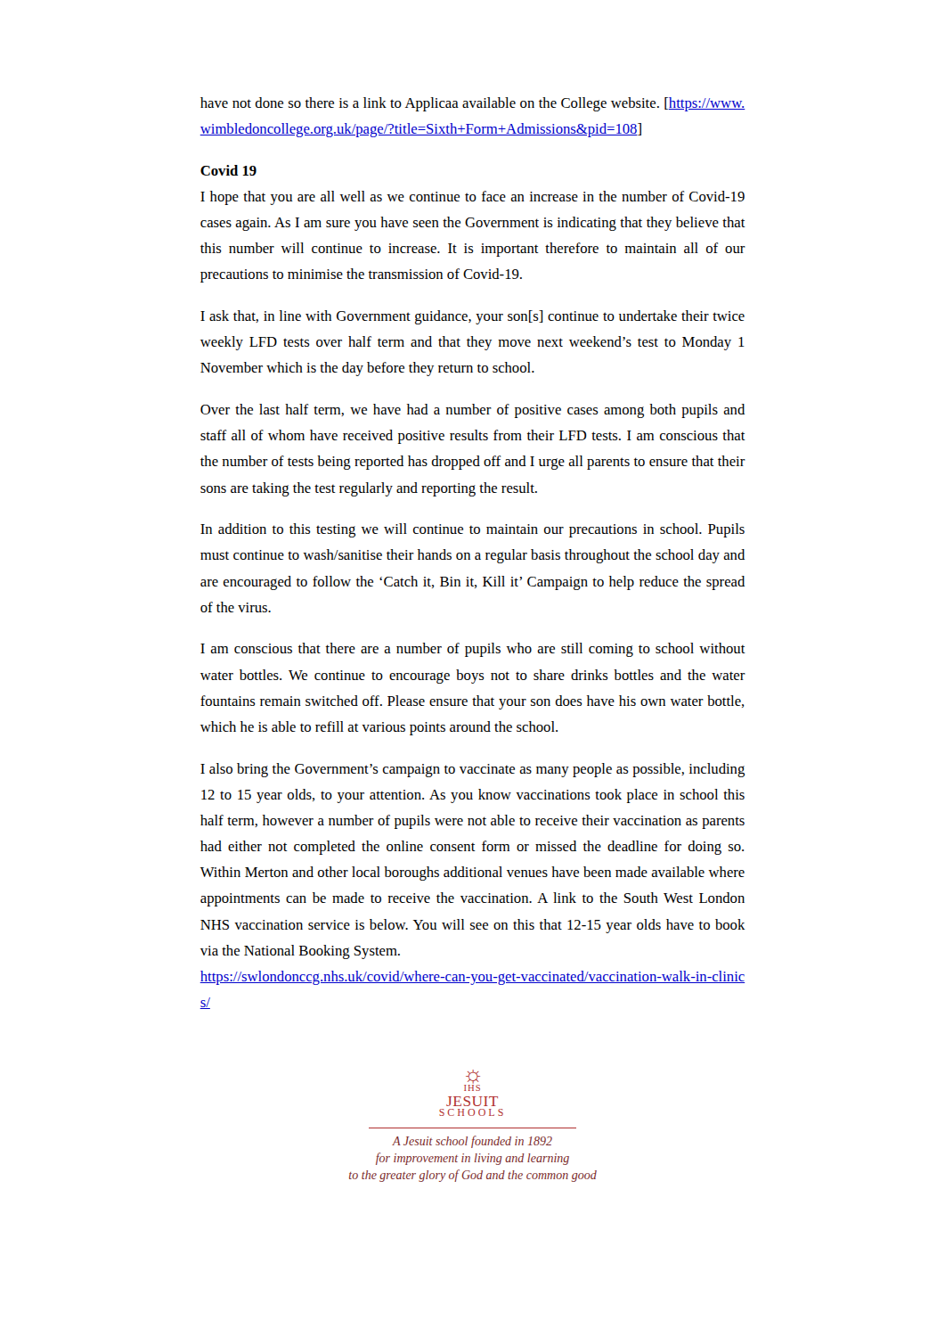have not done so there is a link to Applicaa available on the College website. [https://www.wimbledoncollege.org.uk/page/?title=Sixth+Form+Admissions&pid=108]
Covid 19
I hope that you are all well as we continue to face an increase in the number of Covid-19 cases again. As I am sure you have seen the Government is indicating that they believe that this number will continue to increase. It is important therefore to maintain all of our precautions to minimise the transmission of Covid-19.
I ask that, in line with Government guidance, your son[s] continue to undertake their twice weekly LFD tests over half term and that they move next weekend’s test to Monday 1 November which is the day before they return to school.
Over the last half term, we have had a number of positive cases among both pupils and staff all of whom have received positive results from their LFD tests. I am conscious that the number of tests being reported has dropped off and I urge all parents to ensure that their sons are taking the test regularly and reporting the result.
In addition to this testing we will continue to maintain our precautions in school. Pupils must continue to wash/sanitise their hands on a regular basis throughout the school day and are encouraged to follow the ‘Catch it, Bin it, Kill it’ Campaign to help reduce the spread of the virus.
I am conscious that there are a number of pupils who are still coming to school without water bottles. We continue to encourage boys not to share drinks bottles and the water fountains remain switched off. Please ensure that your son does have his own water bottle, which he is able to refill at various points around the school.
I also bring the Government’s campaign to vaccinate as many people as possible, including 12 to 15 year olds, to your attention. As you know vaccinations took place in school this half term, however a number of pupils were not able to receive their vaccination as parents had either not completed the online consent form or missed the deadline for doing so. Within Merton and other local boroughs additional venues have been made available where appointments can be made to receive the vaccination. A link to the South West London NHS vaccination service is below. You will see on this that 12-15 year olds have to book via the National Booking System.
https://swlondonccg.nhs.uk/covid/where-can-you-get-vaccinated/vaccination-walk-in-clinics/
☼ IHS JESUIT SCHOOLS
A Jesuit school founded in 1892
for improvement in living and learning
to the greater glory of God and the common good